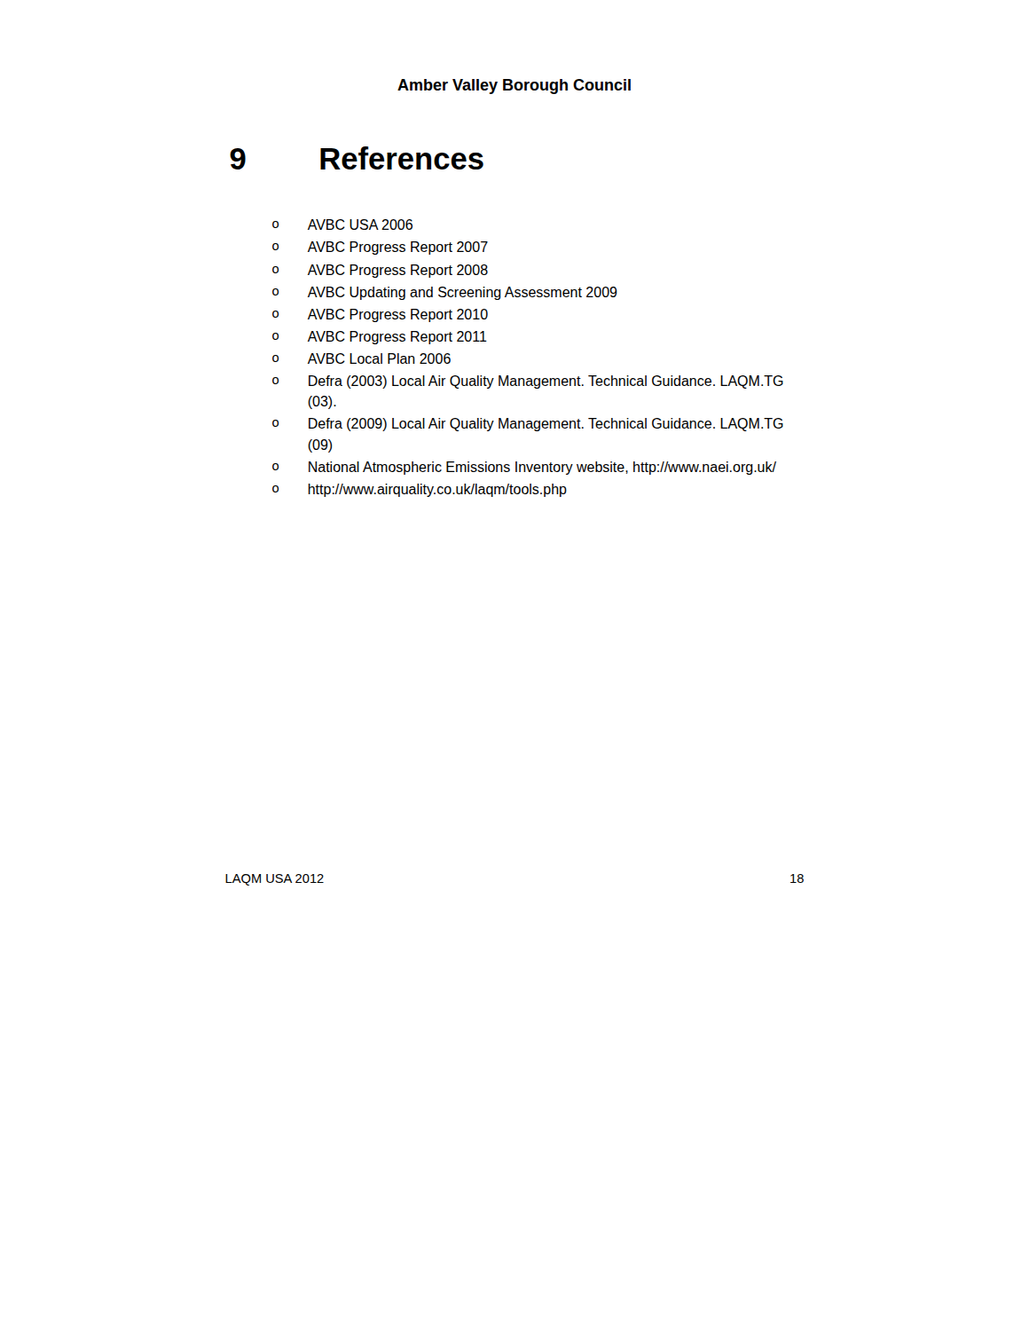Amber Valley Borough Council
9 References
AVBC USA 2006
AVBC Progress Report 2007
AVBC Progress Report 2008
AVBC Updating and Screening Assessment 2009
AVBC Progress Report 2010
AVBC Progress Report 2011
AVBC Local Plan 2006
Defra (2003) Local Air Quality Management. Technical Guidance. LAQM.TG
(03).
Defra (2009) Local Air Quality Management. Technical Guidance. LAQM.TG
(09)
National Atmospheric Emissions Inventory website, http://www.naei.org.uk/
http://www.airquality.co.uk/laqm/tools.php
LAQM USA 2012 18